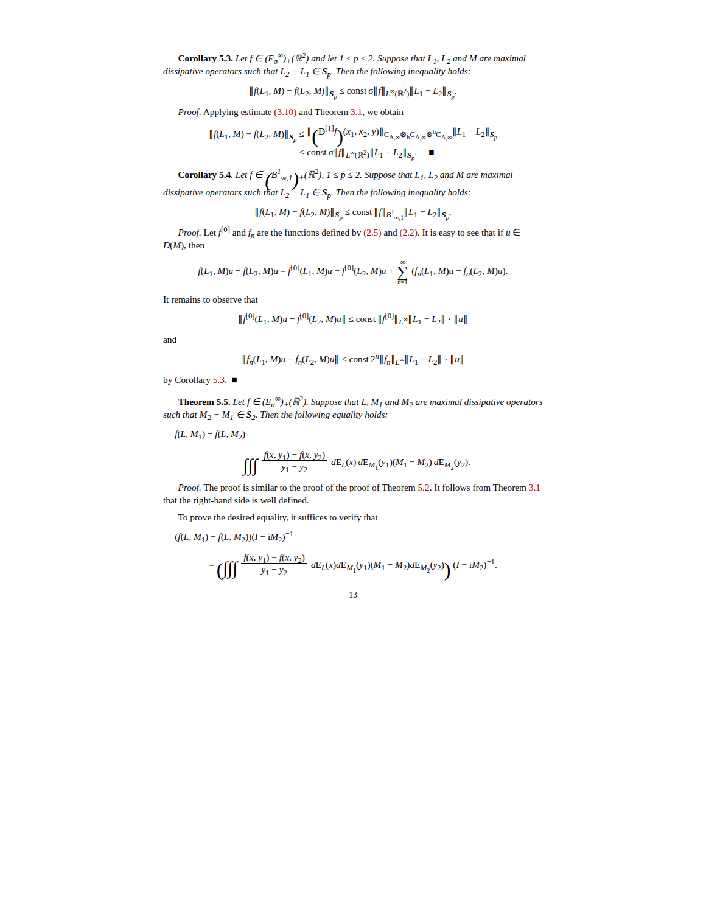Corollary 5.3. Let f ∈ (Eσ∞)+(ℝ2) and let 1 ≤ p ≤ 2. Suppose that L1, L2 and M are maximal dissipative operators such that L2 − L1 ∈ Sp. Then the following inequality holds:
∥f(L1, M) − f(L2, M)∥Sp ≤ const σ∥f∥L∞(ℝ2)∥L1 − L2∥Sp.
Proof. Applying estimate (3.10) and Theorem 3.1, we obtain
| ∥ f ( L 1 , M ) − f ( L 2 , M )∥ S p ≤ | ∥ ( D [1] f ) ( x 1 , x 2 , y )∥ C A,∞ ⊗ h C A,∞ ⊗ h C A,∞ ∥ L 1 − L 2 ∥ S p |
| ≤ | const σ∥ f ∥ L ∞ (ℝ 2 ) ∥ L 1 − L 2 ∥ S p . ■ |
Corollary 5.4. Let f ∈ (B1∞,1)+(ℝ2), 1 ≤ p ≤ 2. Suppose that L1, L2 and M are maximal dissipative operators such that L2 − L1 ∈ Sp. Then the following inequality holds:
∥f(L1, M) − f(L2, M)∥Sp ≤ const ∥f∥B1∞,1∥L1 − L2∥Sp.
Proof. Let f[0] and fn are the functions defined by (2.5) and (2.2). It is easy to see that if u ∈ D(M), then
f(L1, M)u − f(L2, M)u = f[0](L1, M)u − f[0](L2, M)u + ∞∑n=1 (fn(L1, M)u − fn(L2, M)u).
It remains to observe that
∥f[0](L1, M)u − f[0](L2, M)u∥ ≤ const ∥f[0]∥L∞∥L1 − L2∥ · ∥u∥
and
∥fn(L1, M)u − fn(L2, M)u∥ ≤ const 2n∥fn∥L∞∥L1 − L2∥ · ∥u∥
by Corollary 5.3. ■
Theorem 5.5. Let f ∈ (Eσ∞)+(ℝ2). Suppose that L, M1 and M2 are maximal dissipative operators such that M2 − M1 ∈ S2. Then the following equality holds:
f(L, M1) − f(L, M2)
= ∫∫∫ f(x, y1) − f(x, y2) y1 − y2 dEL(x) dEM1(y1)(M1 − M2) dEM2(y2).
Proof. The proof is similar to the proof of the proof of Theorem 5.2. It follows from Theorem 3.1 that the right-hand side is well defined.
To prove the desired equality, it suffices to verify that
(f(L, M1) − f(L, M2))(I − iM2)−1
= (∫∫∫ f(x, y1) − f(x, y2) y1 − y2 dEL(x)dEM1(y1)(M1 − M2)dEM2(y2)) (I − iM2)−1.
13